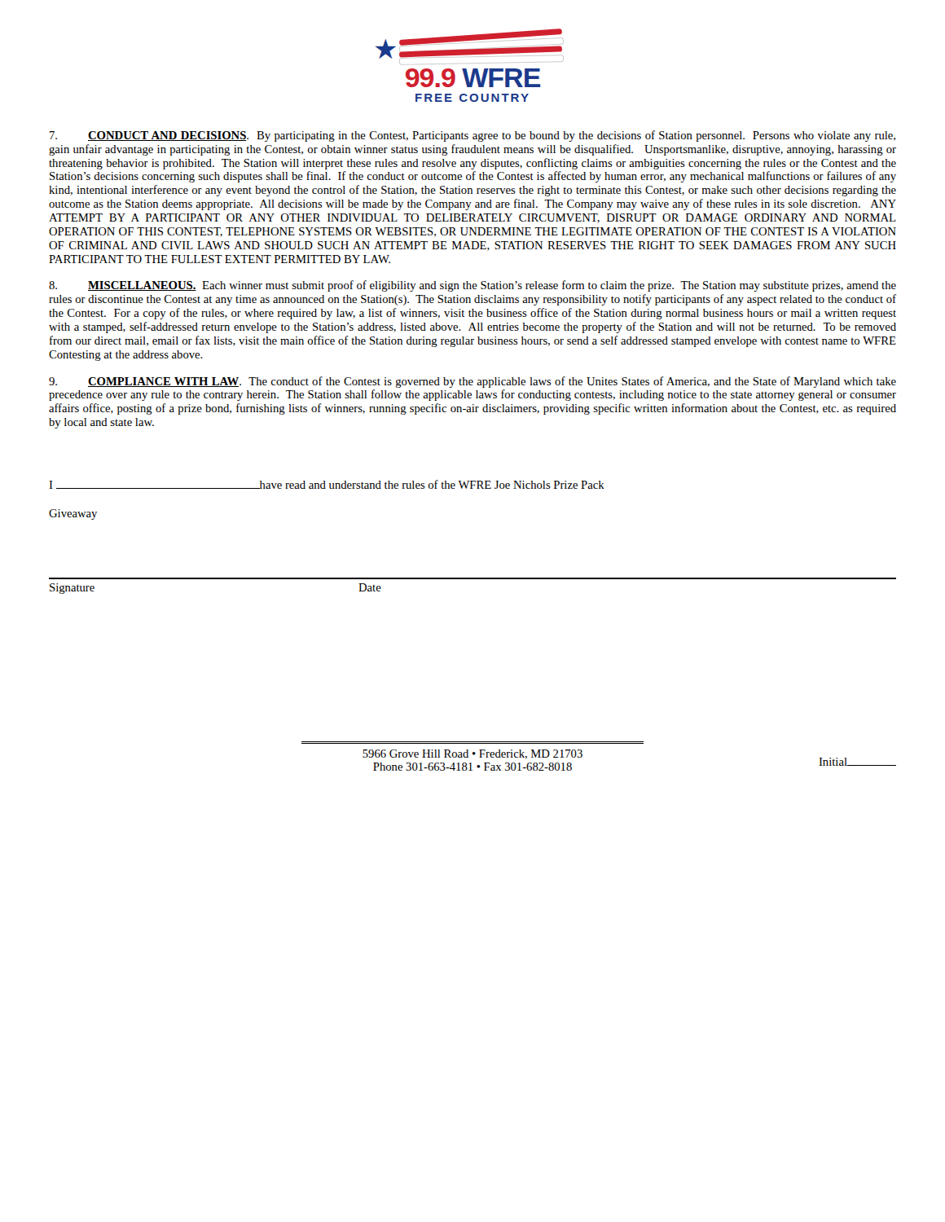★
99.9 WFRE
FREE COUNTRY
7. CONDUCT AND DECISIONS. By participating in the Contest, Participants agree to be bound by the decisions of Station personnel. Persons who violate any rule, gain unfair advantage in participating in the Contest, or obtain winner status using fraudulent means will be disqualified. Unsportsmanlike, disruptive, annoying, harassing or threatening behavior is prohibited. The Station will interpret these rules and resolve any disputes, conflicting claims or ambiguities concerning the rules or the Contest and the Station’s decisions concerning such disputes shall be final. If the conduct or outcome of the Contest is affected by human error, any mechanical malfunctions or failures of any kind, intentional interference or any event beyond the control of the Station, the Station reserves the right to terminate this Contest, or make such other decisions regarding the outcome as the Station deems appropriate. All decisions will be made by the Company and are final. The Company may waive any of these rules in its sole discretion. ANY ATTEMPT BY A PARTICIPANT OR ANY OTHER INDIVIDUAL TO DELIBERATELY CIRCUMVENT, DISRUPT OR DAMAGE ORDINARY AND NORMAL OPERATION OF THIS CONTEST, TELEPHONE SYSTEMS OR WEBSITES, OR UNDERMINE THE LEGITIMATE OPERATION OF THE CONTEST IS A VIOLATION OF CRIMINAL AND CIVIL LAWS AND SHOULD SUCH AN ATTEMPT BE MADE, STATION RESERVES THE RIGHT TO SEEK DAMAGES FROM ANY SUCH PARTICIPANT TO THE FULLEST EXTENT PERMITTED BY LAW.
8. MISCELLANEOUS. Each winner must submit proof of eligibility and sign the Station’s release form to claim the prize. The Station may substitute prizes, amend the rules or discontinue the Contest at any time as announced on the Station(s). The Station disclaims any responsibility to notify participants of any aspect related to the conduct of the Contest. For a copy of the rules, or where required by law, a list of winners, visit the business office of the Station during normal business hours or mail a written request with a stamped, self-addressed return envelope to the Station’s address, listed above. All entries become the property of the Station and will not be returned. To be removed from our direct mail, email or fax lists, visit the main office of the Station during regular business hours, or send a self addressed stamped envelope with contest name to WFRE Contesting at the address above.
9. COMPLIANCE WITH LAW. The conduct of the Contest is governed by the applicable laws of the Unites States of America, and the State of Maryland which take precedence over any rule to the contrary herein. The Station shall follow the applicable laws for conducting contests, including notice to the state attorney general or consumer affairs office, posting of a prize bond, furnishing lists of winners, running specific on-air disclaimers, providing specific written information about the Contest, etc. as required by local and state law.
I have read and understand the rules of the WFRE Joe Nichols Prize Pack
Giveaway
Signature Date
Initial
5966 Grove Hill Road • Frederick, MD 21703
Phone 301-663-4181 • Fax 301-682-8018